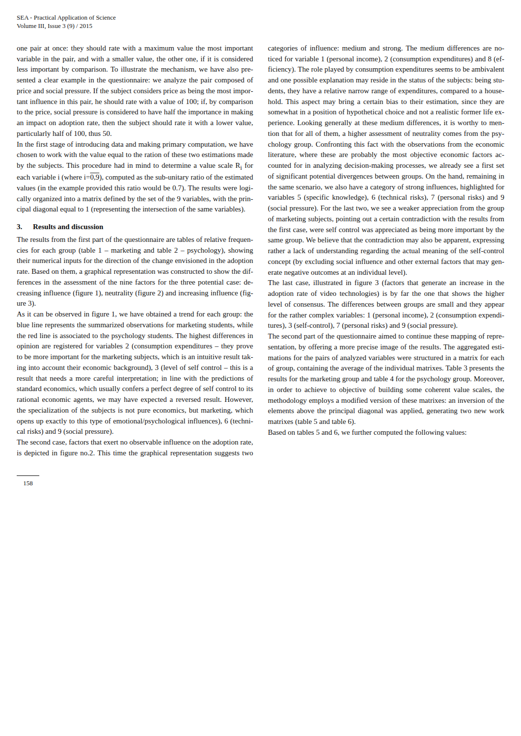SEA - Practical Application of Science
Volume III, Issue 3 (9) / 2015
one pair at once: they should rate with a maximum value the most important variable in the pair, and with a smaller value, the other one, if it is considered less important by comparison. To illustrate the mechanism, we have also presented a clear example in the questionnaire: we analyze the pair composed of price and social pressure. If the subject considers price as being the most important influence in this pair, he should rate with a value of 100; if, by comparison to the price, social pressure is considered to have half the importance in making an impact on adoption rate, then the subject should rate it with a lower value, particularly half of 100, thus 50.
In the first stage of introducing data and making primary computation, we have chosen to work with the value equal to the ration of these two estimations made by the subjects. This procedure had in mind to determine a value scale Ri for each variable i (where i=0,9), computed as the sub-unitary ratio of the estimated values (in the example provided this ratio would be 0.7). The results were logically organized into a matrix defined by the set of the 9 variables, with the principal diagonal equal to 1 (representing the intersection of the same variables).
3. Results and discussion
The results from the first part of the questionnaire are tables of relative frequencies for each group (table 1 – marketing and table 2 – psychology), showing their numerical inputs for the direction of the change envisioned in the adoption rate. Based on them, a graphical representation was constructed to show the differences in the assessment of the nine factors for the three potential case: decreasing influence (figure 1), neutrality (figure 2) and increasing influence (figure 3).
As it can be observed in figure 1, we have obtained a trend for each group: the blue line represents the summarized observations for marketing students, while the red line is associated to the psychology students. The highest differences in opinion are registered for variables 2 (consumption expenditures – they prove to be more important for the marketing subjects, which is an intuitive result taking into account their economic background), 3 (level of self control – this is a result that needs a more careful interpretation; in line with the predictions of standard economics, which usually confers a perfect degree of self control to its rational economic agents, we may have expected a reversed result. However, the specialization of the subjects is not pure economics, but marketing, which opens up exactly to this type of emotional/psychological influences), 6 (technical risks) and 9 (social pressure).
The second case, factors that exert no observable influence on the adoption rate, is depicted in figure no.2. This time the graphical representation suggests two categories of influence: medium and strong. The medium differences are noticed for variable 1 (personal income), 2 (consumption expenditures) and 8 (efficiency). The role played by consumption expenditures seems to be ambivalent and one possible explanation may reside in the status of the subjects: being students, they have a relative narrow range of expenditures, compared to a household. This aspect may bring a certain bias to their estimation, since they are somewhat in a position of hypothetical choice and not a realistic former life experience. Looking generally at these medium differences, it is worthy to mention that for all of them, a higher assessment of neutrality comes from the psychology group. Confronting this fact with the observations from the economic literature, where these are probably the most objective economic factors accounted for in analyzing decision-making processes, we already see a first set of significant potential divergences between groups. On the hand, remaining in the same scenario, we also have a category of strong influences, highlighted for variables 5 (specific knowledge), 6 (technical risks), 7 (personal risks) and 9 (social pressure). For the last two, we see a weaker appreciation from the group of marketing subjects, pointing out a certain contradiction with the results from the first case, were self control was appreciated as being more important by the same group. We believe that the contradiction may also be apparent, expressing rather a lack of understanding regarding the actual meaning of the self-control concept (by excluding social influence and other external factors that may generate negative outcomes at an individual level).
The last case, illustrated in figure 3 (factors that generate an increase in the adoption rate of video technologies) is by far the one that shows the higher level of consensus. The differences between groups are small and they appear for the rather complex variables: 1 (personal income), 2 (consumption expenditures), 3 (self-control), 7 (personal risks) and 9 (social pressure).
The second part of the questionnaire aimed to continue these mapping of representation, by offering a more precise image of the results. The aggregated estimations for the pairs of analyzed variables were structured in a matrix for each of group, containing the average of the individual matrixes. Table 3 presents the results for the marketing group and table 4 for the psychology group. Moreover, in order to achieve to objective of building some coherent value scales, the methodology employs a modified version of these matrixes: an inversion of the elements above the principal diagonal was applied, generating two new work matrixes (table 5 and table 6).
Based on tables 5 and 6, we further computed the following values:
158